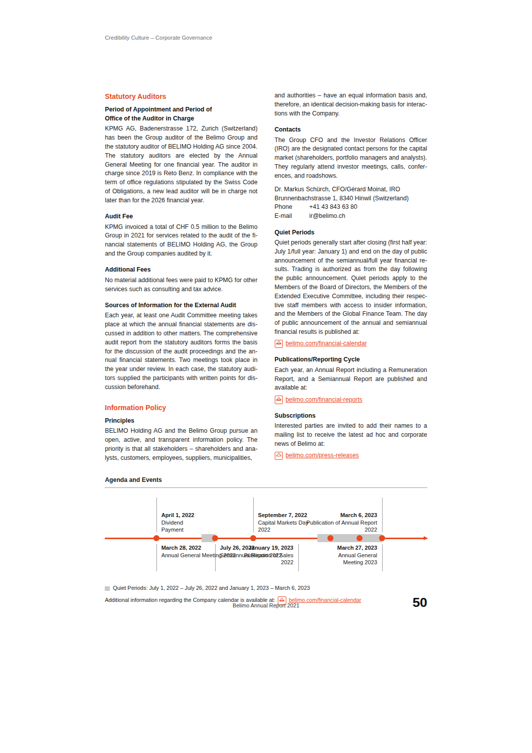Credibility Culture – Corporate Governance
Statutory Auditors
Period of Appointment and Period of
Office of the Auditor in Charge
KPMG AG, Badenerstrasse 172, Zurich (Switzerland) has been the Group auditor of the Belimo Group and the statutory auditor of BELIMO Holding AG since 2004. The statutory auditors are elected by the Annual General Meeting for one financial year. The auditor in charge since 2019 is Reto Benz. In compliance with the term of office regulations stipulated by the Swiss Code of Obligations, a new lead auditor will be in charge not later than for the 2026 financial year.
Audit Fee
KPMG invoiced a total of CHF 0.5 million to the Belimo Group in 2021 for services related to the audit of the financial statements of BELIMO Holding AG, the Group and the Group companies audited by it.
Additional Fees
No material additional fees were paid to KPMG for other services such as consulting and tax advice.
Sources of Information for the External Audit
Each year, at least one Audit Committee meeting takes place at which the annual financial statements are discussed in addition to other matters. The comprehensive audit report from the statutory auditors forms the basis for the discussion of the audit proceedings and the annual financial statements. Two meetings took place in the year under review. In each case, the statutory auditors supplied the participants with written points for discussion beforehand.
Information Policy
Principles
BELIMO Holding AG and the Belimo Group pursue an open, active, and transparent information policy. The priority is that all stakeholders – shareholders and analysts, customers, employees, suppliers, municipalities,
and authorities – have an equal information basis and, therefore, an identical decision-making basis for interactions with the Company.
Contacts
The Group CFO and the Investor Relations Officer (IRO) are the designated contact persons for the capital market (shareholders, portfolio managers and analysts). They regularly attend investor meetings, calls, conferences, and roadshows.
Dr. Markus Schürch, CFO/Gérard Moinat, IRO
Brunnenbachstrasse 1, 8340 Hinwil (Switzerland)
Phone+41 43 843 63 80
E-mail ir@belimo.ch
Quiet Periods
Quiet periods generally start after closing (first half year: July 1/full year: January 1) and end on the day of public announcement of the semiannual/full year financial results. Trading is authorized as from the day following the public announcement. Quiet periods apply to the Members of the Board of Directors, the Members of the Extended Executive Committee, including their respective staff members with access to insider information, and the Members of the Global Finance Team. The day of public announcement of the annual and semiannual financial results is published at:
belimo.com/financial-calendar
Publications/Reporting Cycle
Each year, an Annual Report including a Remuneration Report, and a Semiannual Report are published and available at:
belimo.com/financial-reports
Subscriptions
Interested parties are invited to add their names to a mailing list to receive the latest ad hoc and corporate news of Belimo at:
belimo.com/press-releases
Agenda and Events
April 1, 2022
Dividend
Payment
September 7, 2022
Capital Markets Day
2022
March 6, 2023
Publication of Annual Report
2022
March 28, 2022
Annual General Meeting 2022
July 26, 2022
Semiannual Report 2022
January 19, 2023
Publication of Sales
2022
March 27, 2023
Annual General
Meeting 2023
Quiet Periods: July 1, 2022 – July 26, 2022 and January 1, 2023 – March 6, 2023
Additional information regarding the Company calendar is available at: belimo.com/financial-calendar
Belimo Annual Report 2021
50